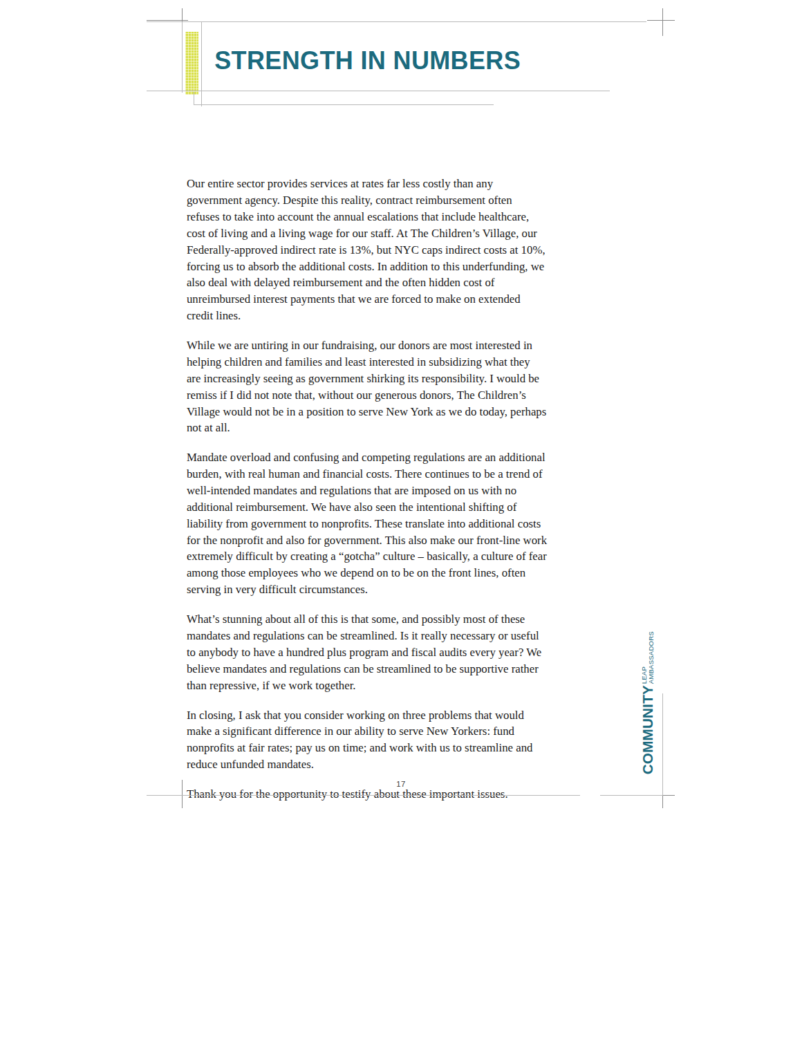Strength in Numbers
Our entire sector provides services at rates far less costly than any government agency. Despite this reality, contract reimbursement often refuses to take into account the annual escalations that include healthcare, cost of living and a living wage for our staff. At The Children’s Village, our Federally-approved indirect rate is 13%, but NYC caps indirect costs at 10%, forcing us to absorb the additional costs. In addition to this underfunding, we also deal with delayed reimbursement and the often hidden cost of unreimbursed interest payments that we are forced to make on extended credit lines.
While we are untiring in our fundraising, our donors are most interested in helping children and families and least interested in subsidizing what they are increasingly seeing as government shirking its responsibility. I would be remiss if I did not note that, without our generous donors, The Children’s Village would not be in a position to serve New York as we do today, perhaps not at all.
Mandate overload and confusing and competing regulations are an additional burden, with real human and financial costs. There continues to be a trend of well-intended mandates and regulations that are imposed on us with no additional reimbursement. We have also seen the intentional shifting of liability from government to nonprofits. These translate into additional costs for the nonprofit and also for government. This also make our front-line work extremely difficult by creating a “gotcha” culture – basically, a culture of fear among those employees who we depend on to be on the front lines, often serving in very difficult circumstances.
What’s stunning about all of this is that some, and possibly most of these mandates and regulations can be streamlined. Is it really necessary or useful to anybody to have a hundred plus program and fiscal audits every year? We believe mandates and regulations can be streamlined to be supportive rather than repressive, if we work together.
In closing, I ask that you consider working on three problems that would make a significant difference in our ability to serve New Yorkers: fund nonprofits at fair rates; pay us on time; and work with us to streamline and reduce unfunded mandates.
Thank you for the opportunity to testify about these important issues.
Community Leap Ambassadors
17